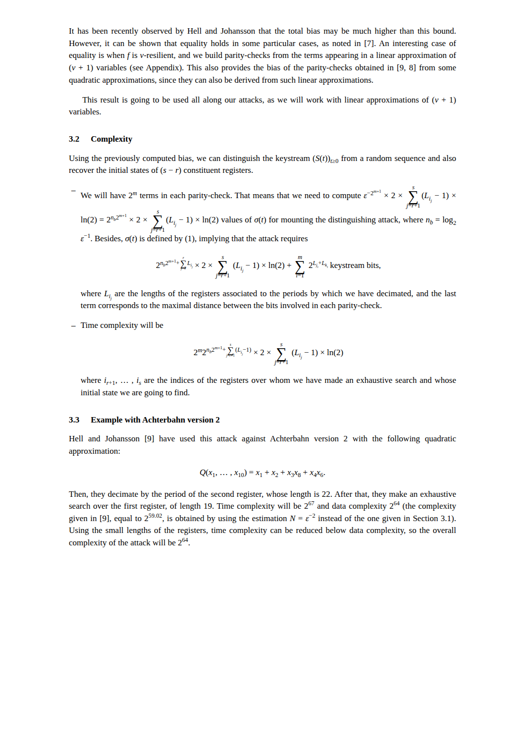It has been recently observed by Hell and Johansson that the total bias may be much higher than this bound. However, it can be shown that equality holds in some particular cases, as noted in [7]. An interesting case of equality is when f is v-resilient, and we build parity-checks from the terms appearing in a linear approximation of (v + 1) variables (see Appendix). This also provides the bias of the parity-checks obtained in [9, 8] from some quadratic approximations, since they can also be derived from such linear approximations.
This result is going to be used all along our attacks, as we will work with linear approximations of (v + 1) variables.
3.2 Complexity
Using the previously computed bias, we can distinguish the keystream (S(t))t≥0 from a random sequence and also recover the initial states of (s − r) constituent registers.
We will have 2m terms in each parity-check. That means that we need to compute ε−2m+1 × 2 × s∑j=r+1(Lij − 1) × ln(2) = 2nb2m+1 × 2 × s∑j=r+1(Lij − 1) × ln(2) values of σ(t) for mounting the distinguishing attack, where nb = log2 ε−1. Besides, σ(t) is defined by (1), implying that the attack requires
2nb2m+1+r∑j=1 Lij × 2 × s∑j=r+1 (Lij − 1) × ln(2) + m∑i=1 2Lji+Lki keystream bits,
where Lij are the lengths of the registers associated to the periods by which we have decimated, and the last term corresponds to the maximal distance between the bits involved in each parity-check.
Time complexity will be
2m2nb2m+1+s∑j=r+1(Lij−1) × 2 × s∑j=r+1 (Lij − 1) × ln(2)
where ir+1, … , is are the indices of the registers over whom we have made an exhaustive search and whose initial state we are going to find.
3.3 Example with Achterbahn version 2
Hell and Johansson [9] have used this attack against Achterbahn version 2 with the following quadratic approximation:
Q(x1, … , x10) = x1 + x2 + x3x8 + x4x6.
Then, they decimate by the period of the second register, whose length is 22. After that, they make an exhaustive search over the first register, of length 19. Time complexity will be 267 and data complexity 264 (the complexity given in [9], equal to 259.02, is obtained by using the estimation N = ε−2 instead of the one given in Section 3.1). Using the small lengths of the registers, time complexity can be reduced below data complexity, so the overall complexity of the attack will be 264.